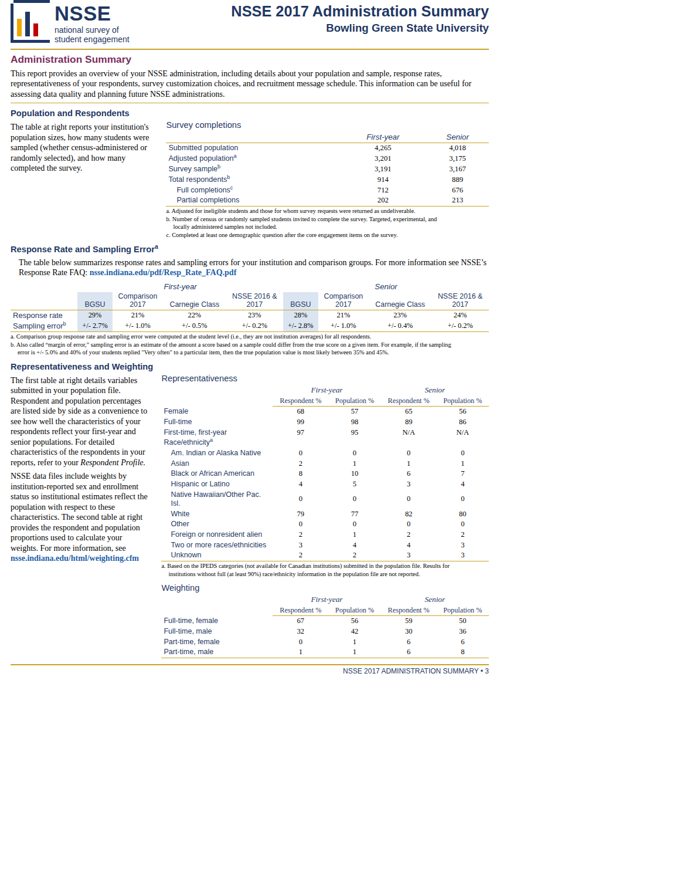NSSE
national survey of
student engagement
NSSE 2017 Administration Summary
Bowling Green State University
Administration Summary
This report provides an overview of your NSSE administration, including details about your population and sample, response rates, representativeness of your respondents, survey customization choices, and recruitment message schedule. This information can be useful for assessing data quality and planning future NSSE administrations.
Population and Respondents
The table at right reports your institution's population sizes, how many students were sampled (whether census-administered or randomly selected), and how many completed the survey.
Survey completions
| | First-year | Senior |
| --- | --- | --- |
| Submitted population | 4,265 | 4,018 |
| Adjusted population a | 3,201 | 3,175 |
| Survey sample b | 3,191 | 3,167 |
| Total respondents b | 914 | 889 |
| Full completions c | 712 | 676 |
| Partial completions | 202 | 213 |
a. Adjusted for ineligible students and those for whom survey requests were returned as undeliverable.
b. Number of census or randomly sampled students invited to complete the survey. Targeted, experimental, and
locally administered samples not included.
c. Completed at least one demographic question after the core engagement items on the survey.
Response Rate and Sampling Errora
The table below summarizes response rates and sampling errors for your institution and comparison groups. For more information see NSSE’s Response Rate FAQ: nsse.indiana.edu/pdf/Resp_Rate_FAQ.pdf
| | First-year | Senior |
| | BGSU | Comparison 2017 | Carnegie Class | NSSE 2016 & 2017 | BGSU | Comparison 2017 | Carnegie Class | NSSE 2016 & 2017 |
| Response rate | 29% | 21% | 22% | 23% | 28% | 21% | 23% | 24% |
| Sampling error b | +/- 2.7% | +/- 1.0% | +/- 0.5% | +/- 0.2% | +/- 2.8% | +/- 1.0% | +/- 0.4% | +/- 0.2% |
a. Comparison group response rate and sampling error were computed at the student level (i.e., they are not institution averages) for all respondents.
b. Also called “margin of error,” sampling error is an estimate of the amount a score based on a sample could differ from the true score on a given item. For example, if the sampling
error is +/- 5.0% and 40% of your students replied "Very often" to a particular item, then the true population value is most likely between 35% and 45%.
Representativeness and Weighting
The first table at right details variables submitted in your population file. Respondent and population percentages are listed side by side as a convenience to see how well the characteristics of your respondents reflect your first-year and senior populations. For detailed characteristics of the respondents in your reports, refer to your Respondent Profile.
NSSE data files include weights by institution-reported sex and enrollment status so institutional estimates reflect the population with respect to these characteristics. The second table at right provides the respondent and population proportions used to calculate your weights. For more information, see nsse.indiana.edu/html/weighting.cfm
Representativeness
| | First-year | Senior |
| | Respondent % | Population % | Respondent % | Population % |
| Female | 68 | 57 | 65 | 56 |
| Full-time | 99 | 98 | 89 | 86 |
| First-time, first-year | 97 | 95 | N/A | N/A |
| Race/ethnicity a | | | | |
| Am. Indian or Alaska Native | 0 | 0 | 0 | 0 |
| Asian | 2 | 1 | 1 | 1 |
| Black or African American | 8 | 10 | 6 | 7 |
| Hispanic or Latino | 4 | 5 | 3 | 4 |
| Native Hawaiian/Other Pac. Isl. | 0 | 0 | 0 | 0 |
| White | 79 | 77 | 82 | 80 |
| Other | 0 | 0 | 0 | 0 |
| Foreign or nonresident alien | 2 | 1 | 2 | 2 |
| Two or more races/ethnicities | 3 | 4 | 4 | 3 |
| Unknown | 2 | 2 | 3 | 3 |
a. Based on the IPEDS categories (not available for Canadian institutions) submitted in the population file. Results for
institutions without full (at least 90%) race/ethnicity information in the population file are not reported.
Weighting
| | First-year | Senior |
| | Respondent % | Population % | Respondent % | Population % |
| Full-time, female | 67 | 56 | 59 | 50 |
| Full-time, male | 32 | 42 | 30 | 36 |
| Part-time, female | 0 | 1 | 6 | 6 |
| Part-time, male | 1 | 1 | 6 | 8 |
NSSE 2017 ADMINISTRATION SUMMARY • 3